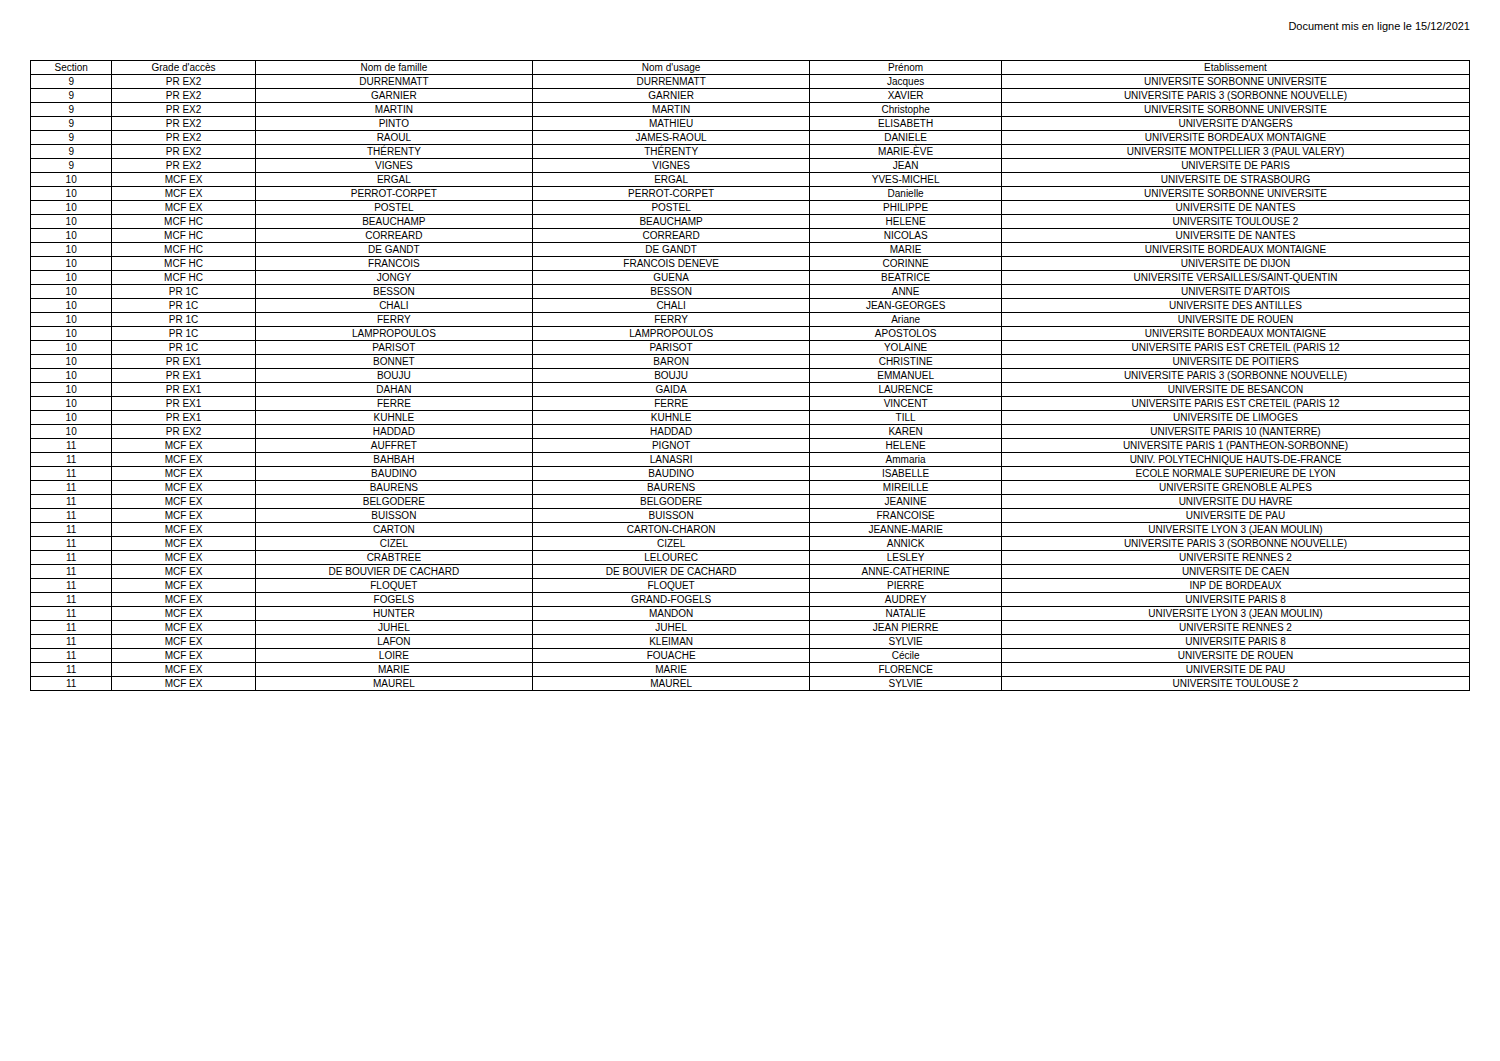Document mis en ligne le 15/12/2021
| Section | Grade d'accès | Nom de famille | Nom d'usage | Prénom | Etablissement |
| --- | --- | --- | --- | --- | --- |
| 9 | PR EX2 | DURRENMATT | DURRENMATT | Jacques | UNIVERSITE SORBONNE UNIVERSITE |
| 9 | PR EX2 | GARNIER | GARNIER | XAVIER | UNIVERSITE PARIS 3 (SORBONNE NOUVELLE) |
| 9 | PR EX2 | MARTIN | MARTIN | Christophe | UNIVERSITE SORBONNE UNIVERSITE |
| 9 | PR EX2 | PINTO | MATHIEU | ELISABETH | UNIVERSITE D'ANGERS |
| 9 | PR EX2 | RAOUL | JAMES-RAOUL | DANIELE | UNIVERSITE BORDEAUX MONTAIGNE |
| 9 | PR EX2 | THÉRENTY | THÉRENTY | MARIE-ÈVE | UNIVERSITE MONTPELLIER 3 (PAUL VALERY) |
| 9 | PR EX2 | VIGNES | VIGNES | JEAN | UNIVERSITE DE PARIS |
| 10 | MCF EX | ERGAL | ERGAL | YVES-MICHEL | UNIVERSITE DE STRASBOURG |
| 10 | MCF EX | PERROT-CORPET | PERROT-CORPET | Danielle | UNIVERSITE SORBONNE UNIVERSITE |
| 10 | MCF EX | POSTEL | POSTEL | PHILIPPE | UNIVERSITE DE NANTES |
| 10 | MCF HC | BEAUCHAMP | BEAUCHAMP | HELENE | UNIVERSITE TOULOUSE 2 |
| 10 | MCF HC | CORREARD | CORREARD | NICOLAS | UNIVERSITE DE NANTES |
| 10 | MCF HC | DE GANDT | DE GANDT | MARIE | UNIVERSITE BORDEAUX MONTAIGNE |
| 10 | MCF HC | FRANCOIS | FRANCOIS DENEVE | CORINNE | UNIVERSITE DE DIJON |
| 10 | MCF HC | JONGY | GUENA | BEATRICE | UNIVERSITE VERSAILLES/SAINT-QUENTIN |
| 10 | PR 1C | BESSON | BESSON | ANNE | UNIVERSITE D'ARTOIS |
| 10 | PR 1C | CHALI | CHALI | JEAN-GEORGES | UNIVERSITE DES ANTILLES |
| 10 | PR 1C | FERRY | FERRY | Ariane | UNIVERSITE DE ROUEN |
| 10 | PR 1C | LAMPROPOULOS | LAMPROPOULOS | APOSTOLOS | UNIVERSITE BORDEAUX MONTAIGNE |
| 10 | PR 1C | PARISOT | PARISOT | YOLAINE | UNIVERSITE PARIS EST CRETEIL (PARIS 12 |
| 10 | PR EX1 | BONNET | BARON | CHRISTINE | UNIVERSITE DE POITIERS |
| 10 | PR EX1 | BOUJU | BOUJU | EMMANUEL | UNIVERSITE PARIS 3 (SORBONNE NOUVELLE) |
| 10 | PR EX1 | DAHAN | GAIDA | LAURENCE | UNIVERSITE DE BESANCON |
| 10 | PR EX1 | FERRE | FERRE | VINCENT | UNIVERSITE PARIS EST CRETEIL (PARIS 12 |
| 10 | PR EX1 | KUHNLE | KUHNLE | TILL | UNIVERSITE DE LIMOGES |
| 10 | PR EX2 | HADDAD | HADDAD | KAREN | UNIVERSITE PARIS 10 (NANTERRE) |
| 11 | MCF EX | AUFFRET | PIGNOT | HELENE | UNIVERSITE PARIS 1 (PANTHEON-SORBONNE) |
| 11 | MCF EX | BAHBAH | LANASRI | Ammaria | UNIV. POLYTECHNIQUE HAUTS-DE-FRANCE |
| 11 | MCF EX | BAUDINO | BAUDINO | ISABELLE | ECOLE NORMALE SUPERIEURE DE LYON |
| 11 | MCF EX | BAURENS | BAURENS | MIREILLE | UNIVERSITE GRENOBLE ALPES |
| 11 | MCF EX | BELGODERE | BELGODERE | JEANINE | UNIVERSITE DU HAVRE |
| 11 | MCF EX | BUISSON | BUISSON | FRANCOISE | UNIVERSITE DE PAU |
| 11 | MCF EX | CARTON | CARTON-CHARON | JEANNE-MARIE | UNIVERSITE LYON 3 (JEAN MOULIN) |
| 11 | MCF EX | CIZEL | CIZEL | ANNICK | UNIVERSITE PARIS 3 (SORBONNE NOUVELLE) |
| 11 | MCF EX | CRABTREE | LELOUREC | LESLEY | UNIVERSITE RENNES 2 |
| 11 | MCF EX | DE BOUVIER DE CACHARD | DE BOUVIER DE CACHARD | ANNE-CATHERINE | UNIVERSITE DE CAEN |
| 11 | MCF EX | FLOQUET | FLOQUET | PIERRE | INP DE BORDEAUX |
| 11 | MCF EX | FOGELS | GRAND-FOGELS | AUDREY | UNIVERSITE PARIS 8 |
| 11 | MCF EX | HUNTER | MANDON | NATALIE | UNIVERSITE LYON 3 (JEAN MOULIN) |
| 11 | MCF EX | JUHEL | JUHEL | JEAN PIERRE | UNIVERSITE RENNES 2 |
| 11 | MCF EX | LAFON | KLEIMAN | SYLVIE | UNIVERSITE PARIS 8 |
| 11 | MCF EX | LOIRE | FOUACHE | Cécile | UNIVERSITE DE ROUEN |
| 11 | MCF EX | MARIE | MARIE | FLORENCE | UNIVERSITE DE PAU |
| 11 | MCF EX | MAUREL | MAUREL | SYLVIE | UNIVERSITE TOULOUSE 2 |